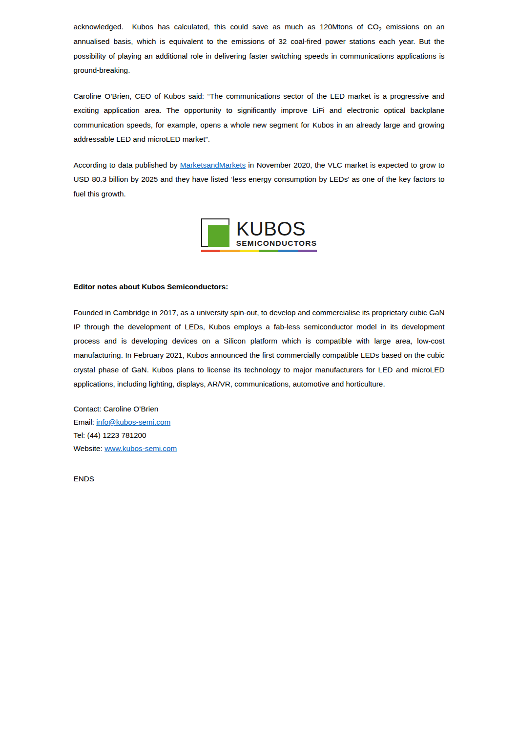acknowledged. Kubos has calculated, this could save as much as 120Mtons of CO2 emissions on an annualised basis, which is equivalent to the emissions of 32 coal-fired power stations each year. But the possibility of playing an additional role in delivering faster switching speeds in communications applications is ground-breaking.
Caroline O’Brien, CEO of Kubos said: “The communications sector of the LED market is a progressive and exciting application area. The opportunity to significantly improve LiFi and electronic optical backplane communication speeds, for example, opens a whole new segment for Kubos in an already large and growing addressable LED and microLED market”.
According to data published by MarketsandMarkets in November 2020, the VLC market is expected to grow to USD 80.3 billion by 2025 and they have listed ‘less energy consumption by LEDs’ as one of the key factors to fuel this growth.
KUBOS
SEMICONDUCTORS
Editor notes about Kubos Semiconductors:
Founded in Cambridge in 2017, as a university spin-out, to develop and commercialise its proprietary cubic GaN IP through the development of LEDs, Kubos employs a fab-less semiconductor model in its development process and is developing devices on a Silicon platform which is compatible with large area, low-cost manufacturing. In February 2021, Kubos announced the first commercially compatible LEDs based on the cubic crystal phase of GaN. Kubos plans to license its technology to major manufacturers for LED and microLED applications, including lighting, displays, AR/VR, communications, automotive and horticulture.
Contact: Caroline O’Brien
Email: info@kubos-semi.com
Tel: (44) 1223 781200
Website: www.kubos-semi.com
ENDS